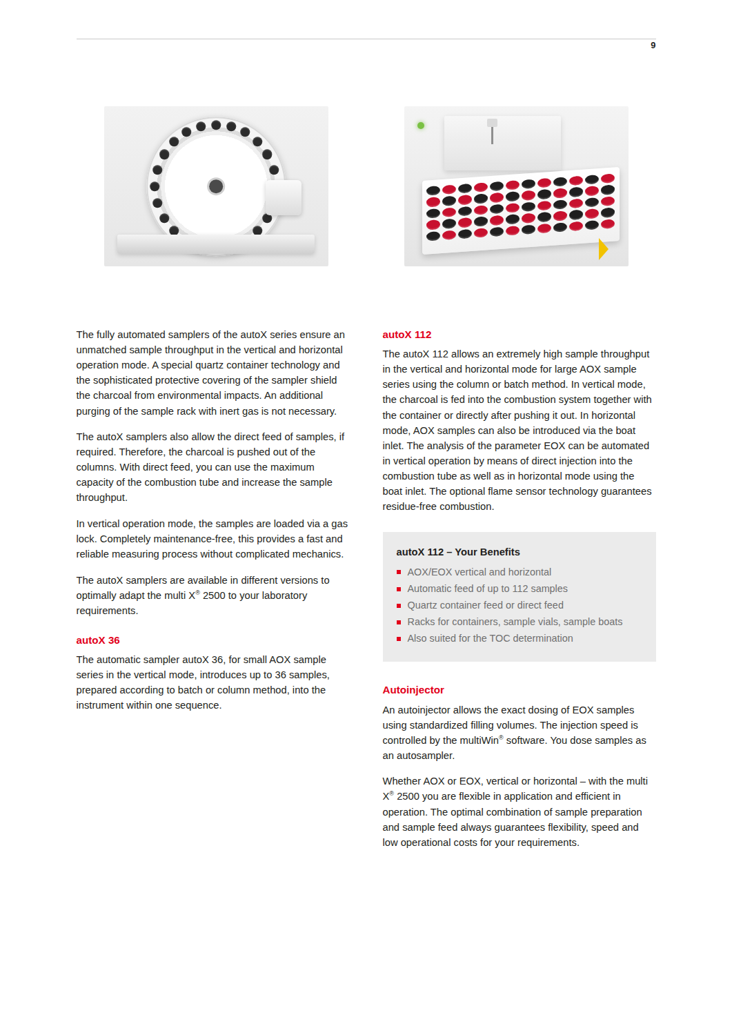9
The fully automated samplers of the autoX series ensure an unmatched sample throughput in the vertical and horizontal operation mode. A special quartz container technology and the sophisticated protective covering of the sampler shield the charcoal from environmental impacts. An additional purging of the sample rack with inert gas is not necessary.
The autoX samplers also allow the direct feed of samples, if required. Therefore, the charcoal is pushed out of the columns. With direct feed, you can use the maximum capacity of the combustion tube and increase the sample throughput.
In vertical operation mode, the samples are loaded via a gas lock. Completely maintenance-free, this provides a fast and reliable measuring process without complicated mechanics.
The autoX samplers are available in different versions to optimally adapt the multi X® 2500 to your laboratory requirements.
autoX 36
The automatic sampler autoX 36, for small AOX sample series in the vertical mode, introduces up to 36 samples, prepared according to batch or column method, into the instrument within one sequence.
autoX 112
The autoX 112 allows an extremely high sample throughput in the vertical and horizontal mode for large AOX sample series using the column or batch method. In vertical mode, the charcoal is fed into the combustion system together with the container or directly after pushing it out. In horizontal mode, AOX samples can also be introduced via the boat inlet. The analysis of the parameter EOX can be automated in vertical operation by means of direct injection into the combustion tube as well as in horizontal mode using the boat inlet. The optional flame sensor technology guarantees residue-free combustion.
autoX 112 – Your Benefits
AOX/EOX vertical and horizontal
Automatic feed of up to 112 samples
Quartz container feed or direct feed
Racks for containers, sample vials, sample boats
Also suited for the TOC determination
Autoinjector
An autoinjector allows the exact dosing of EOX samples using standardized filling volumes. The injection speed is controlled by the multiWin® software. You dose samples as an autosampler.
Whether AOX or EOX, vertical or horizontal – with the multi X® 2500 you are flexible in application and efficient in operation. The optimal combination of sample preparation and sample feed always guarantees flexibility, speed and low operational costs for your requirements.